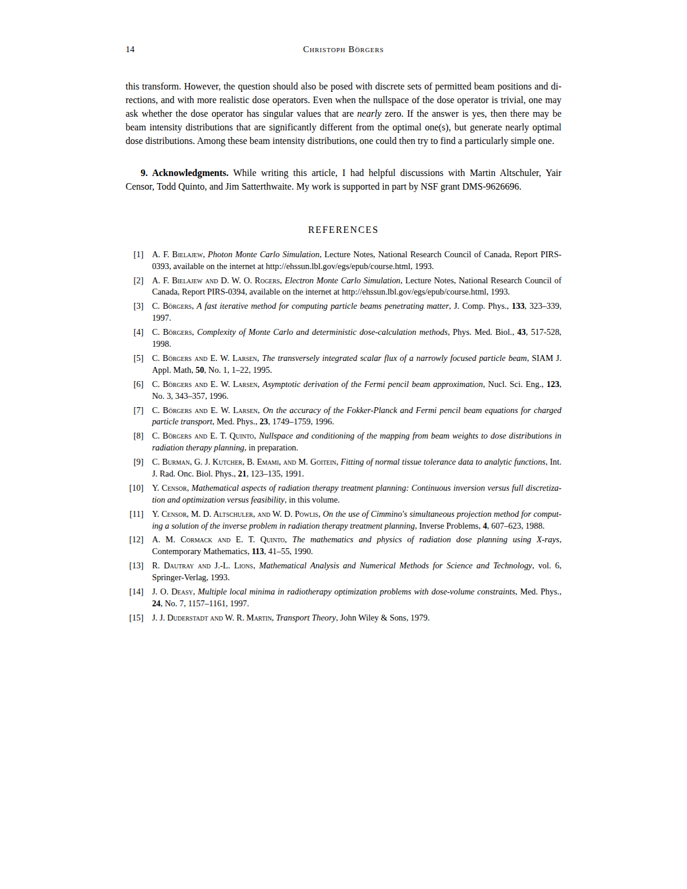14
Christoph Börgers
this transform. However, the question should also be posed with discrete sets of permitted beam positions and directions, and with more realistic dose operators. Even when the nullspace of the dose operator is trivial, one may ask whether the dose operator has singular values that are nearly zero. If the answer is yes, then there may be beam intensity distributions that are significantly different from the optimal one(s), but generate nearly optimal dose distributions. Among these beam intensity distributions, one could then try to find a particularly simple one.
9. Acknowledgments. While writing this article, I had helpful discussions with Martin Altschuler, Yair Censor, Todd Quinto, and Jim Satterthwaite. My work is supported in part by NSF grant DMS-9626696.
REFERENCES
[1] A. F. Bielajew, Photon Monte Carlo Simulation, Lecture Notes, National Research Council of Canada, Report PIRS-0393, available on the internet at http://ehssun.lbl.gov/egs/epub/course.html, 1993.
[2] A. F. Bielajew and D. W. O. Rogers, Electron Monte Carlo Simulation, Lecture Notes, National Research Council of Canada, Report PIRS-0394, available on the internet at http://ehssun.lbl.gov/egs/epub/course.html, 1993.
[3] C. Börgers, A fast iterative method for computing particle beams penetrating matter, J. Comp. Phys., 133, 323–339, 1997.
[4] C. Börgers, Complexity of Monte Carlo and deterministic dose-calculation methods, Phys. Med. Biol., 43, 517-528, 1998.
[5] C. Börgers and E. W. Larsen, The transversely integrated scalar flux of a narrowly focused particle beam, SIAM J. Appl. Math, 50, No. 1, 1–22, 1995.
[6] C. Börgers and E. W. Larsen, Asymptotic derivation of the Fermi pencil beam approximation, Nucl. Sci. Eng., 123, No. 3, 343–357, 1996.
[7] C. Börgers and E. W. Larsen, On the accuracy of the Fokker-Planck and Fermi pencil beam equations for charged particle transport, Med. Phys., 23, 1749–1759, 1996.
[8] C. Börgers and E. T. Quinto, Nullspace and conditioning of the mapping from beam weights to dose distributions in radiation therapy planning, in preparation.
[9] C. Burman, G. J. Kutcher, B. Emami, and M. Goitein, Fitting of normal tissue tolerance data to analytic functions, Int. J. Rad. Onc. Biol. Phys., 21, 123–135, 1991.
[10] Y. Censor, Mathematical aspects of radiation therapy treatment planning: Continuous inversion versus full discretization and optimization versus feasibility, in this volume.
[11] Y. Censor, M. D. Altschuler, and W. D. Powlis, On the use of Cimmino's simultaneous projection method for computing a solution of the inverse problem in radiation therapy treatment planning, Inverse Problems, 4, 607–623, 1988.
[12] A. M. Cormack and E. T. Quinto, The mathematics and physics of radiation dose planning using X-rays, Contemporary Mathematics, 113, 41–55, 1990.
[13] R. Dautray and J.-L. Lions, Mathematical Analysis and Numerical Methods for Science and Technology, vol. 6, Springer-Verlag, 1993.
[14] J. O. Deasy, Multiple local minima in radiotherapy optimization problems with dose-volume constraints, Med. Phys., 24, No. 7, 1157–1161, 1997.
[15] J. J. Duderstadt and W. R. Martin, Transport Theory, John Wiley & Sons, 1979.